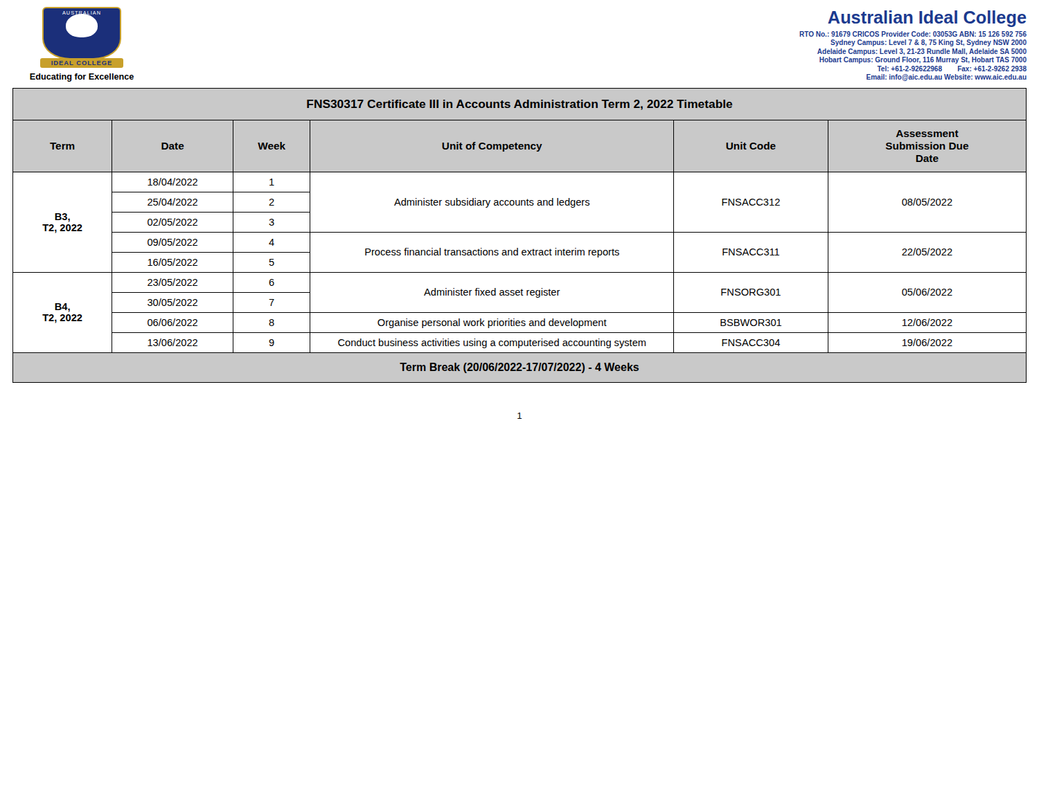AUSTRALIAN
IDEAL COLLEGE
Educating for Excellence
Australian Ideal College
RTO No.: 91679 CRICOS Provider Code: 03053G ABN: 15 126 592 756
Sydney Campus: Level 7 & 8, 75 King St, Sydney NSW 2000
Adelaide Campus: Level 3, 21-23 Rundle Mall, Adelaide SA 5000
Hobart Campus: Ground Floor, 116 Murray St, Hobart TAS 7000
Tel: +61-2-92622968 Fax: +61-2-9262 2938
Email: info@aic.edu.au Website: www.aic.edu.au
| FNS30317 Certificate III in Accounts Administration Term 2, 2022 Timetable |
| --- |
| Term | Date | Week | Unit of Competency | Unit Code | Assessment Submission Due Date |
| B3, T2, 2022 | 18/04/2022 | 1 | Administer subsidiary accounts and ledgers | FNSACC312 | 08/05/2022 |
| 25/04/2022 | 2 |
| 02/05/2022 | 3 |
| 09/05/2022 | 4 | Process financial transactions and extract interim reports | FNSACC311 | 22/05/2022 |
| 16/05/2022 | 5 |
| B4, T2, 2022 | 23/05/2022 | 6 | Administer fixed asset register | FNSORG301 | 05/06/2022 |
| 30/05/2022 | 7 |
| 06/06/2022 | 8 | Organise personal work priorities and development | BSBWOR301 | 12/06/2022 |
| 13/06/2022 | 9 | Conduct business activities using a computerised accounting system | FNSACC304 | 19/06/2022 |
| Term Break (20/06/2022-17/07/2022) - 4 Weeks |
1